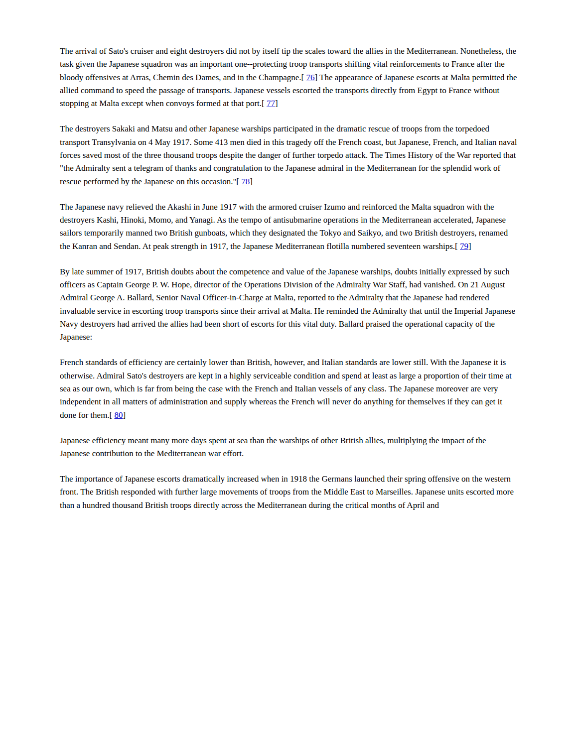The arrival of Sato's cruiser and eight destroyers did not by itself tip the scales toward the allies in the Mediterranean. Nonetheless, the task given the Japanese squadron was an important one--protecting troop transports shifting vital reinforcements to France after the bloody offensives at Arras, Chemin des Dames, and in the Champagne.[ 76] The appearance of Japanese escorts at Malta permitted the allied command to speed the passage of transports. Japanese vessels escorted the transports directly from Egypt to France without stopping at Malta except when convoys formed at that port.[ 77]
The destroyers Sakaki and Matsu and other Japanese warships participated in the dramatic rescue of troops from the torpedoed transport Transylvania on 4 May 1917. Some 413 men died in this tragedy off the French coast, but Japanese, French, and Italian naval forces saved most of the three thousand troops despite the danger of further torpedo attack. The Times History of the War reported that "the Admiralty sent a telegram of thanks and congratulation to the Japanese admiral in the Mediterranean for the splendid work of rescue performed by the Japanese on this occasion."[ 78]
The Japanese navy relieved the Akashi in June 1917 with the armored cruiser Izumo and reinforced the Malta squadron with the destroyers Kashi, Hinoki, Momo, and Yanagi. As the tempo of antisubmarine operations in the Mediterranean accelerated, Japanese sailors temporarily manned two British gunboats, which they designated the Tokyo and Saikyo, and two British destroyers, renamed the Kanran and Sendan. At peak strength in 1917, the Japanese Mediterranean flotilla numbered seventeen warships.[ 79]
By late summer of 1917, British doubts about the competence and value of the Japanese warships, doubts initially expressed by such officers as Captain George P. W. Hope, director of the Operations Division of the Admiralty War Staff, had vanished. On 21 August Admiral George A. Ballard, Senior Naval Officer-in-Charge at Malta, reported to the Admiralty that the Japanese had rendered invaluable service in escorting troop transports since their arrival at Malta. He reminded the Admiralty that until the Imperial Japanese Navy destroyers had arrived the allies had been short of escorts for this vital duty. Ballard praised the operational capacity of the Japanese:
French standards of efficiency are certainly lower than British, however, and Italian standards are lower still. With the Japanese it is otherwise. Admiral Sato's destroyers are kept in a highly serviceable condition and spend at least as large a proportion of their time at sea as our own, which is far from being the case with the French and Italian vessels of any class. The Japanese moreover are very independent in all matters of administration and supply whereas the French will never do anything for themselves if they can get it done for them.[ 80]
Japanese efficiency meant many more days spent at sea than the warships of other British allies, multiplying the impact of the Japanese contribution to the Mediterranean war effort.
The importance of Japanese escorts dramatically increased when in 1918 the Germans launched their spring offensive on the western front. The British responded with further large movements of troops from the Middle East to Marseilles. Japanese units escorted more than a hundred thousand British troops directly across the Mediterranean during the critical months of April and